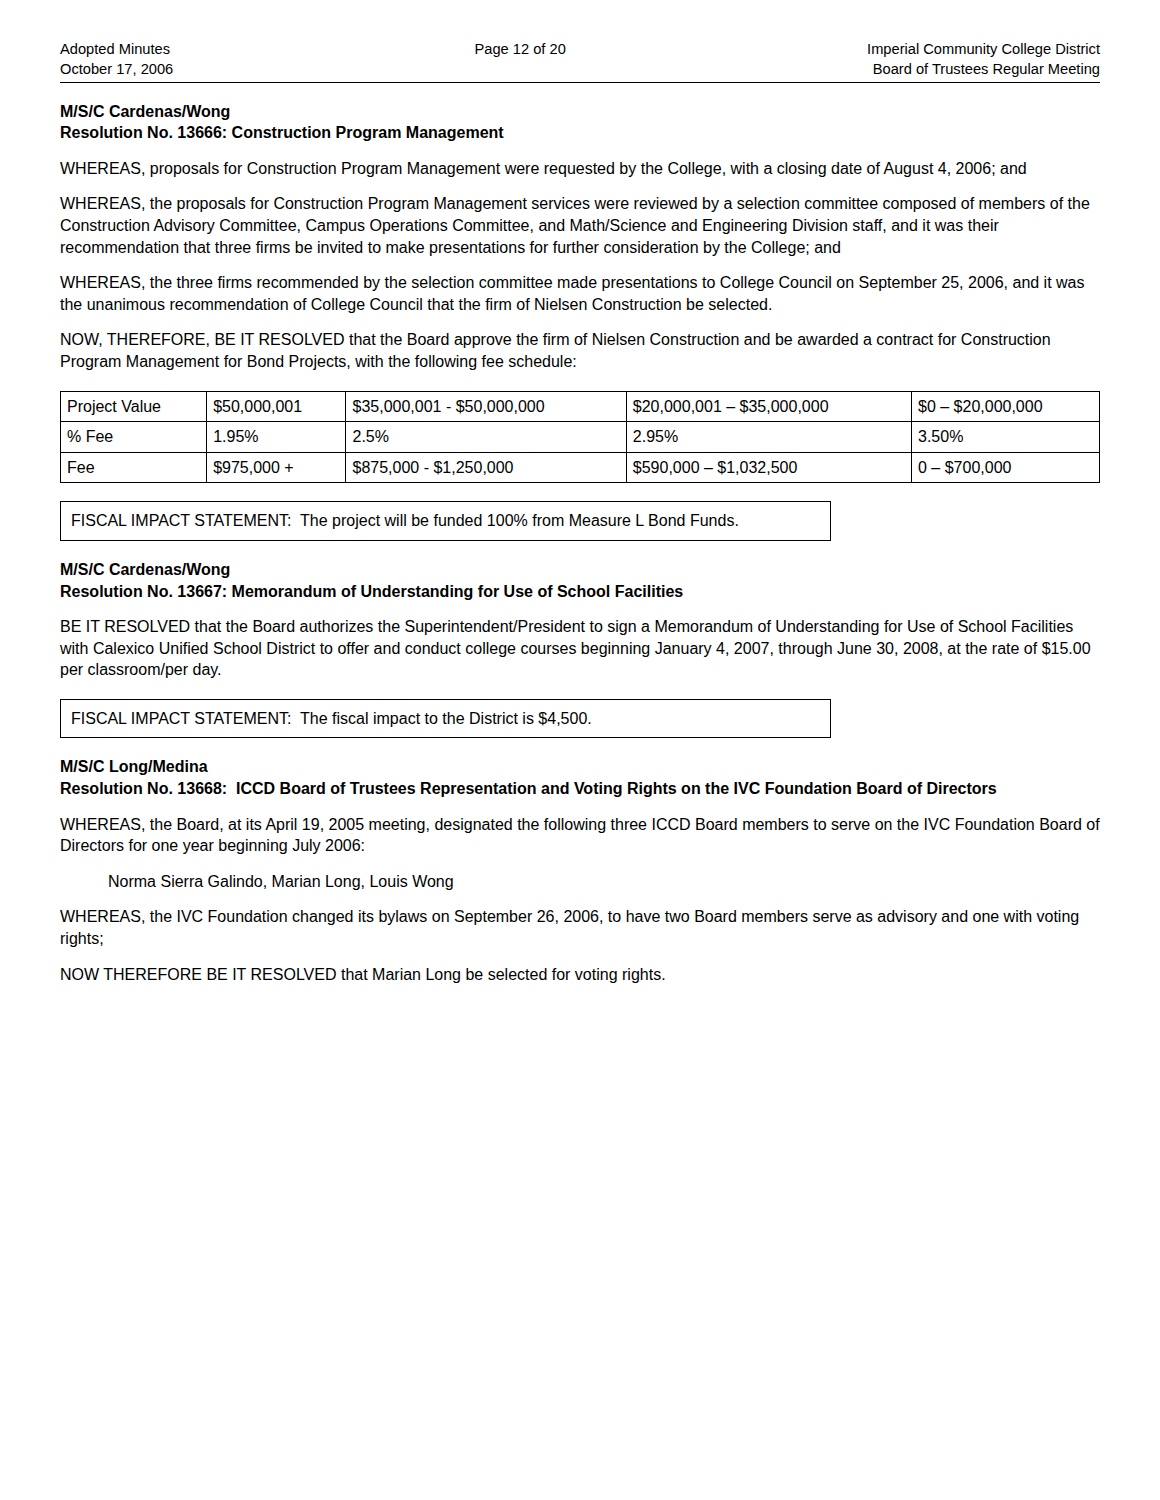Adopted Minutes
October 17, 2006
Page 12 of 20
Imperial Community College District
Board of Trustees Regular Meeting
M/S/C Cardenas/Wong
Resolution No. 13666: Construction Program Management
WHEREAS, proposals for Construction Program Management were requested by the College, with a closing date of August 4, 2006; and
WHEREAS, the proposals for Construction Program Management services were reviewed by a selection committee composed of members of the Construction Advisory Committee, Campus Operations Committee, and Math/Science and Engineering Division staff, and it was their recommendation that three firms be invited to make presentations for further consideration by the College; and
WHEREAS, the three firms recommended by the selection committee made presentations to College Council on September 25, 2006, and it was the unanimous recommendation of College Council that the firm of Nielsen Construction be selected.
NOW, THEREFORE, BE IT RESOLVED that the Board approve the firm of Nielsen Construction and be awarded a contract for Construction Program Management for Bond Projects, with the following fee schedule:
| Project Value | $50,000,001 | $35,000,001 - $50,000,000 | $20,000,001 – $35,000,000 | $0 – $20,000,000 |
| % Fee | 1.95% | 2.5% | 2.95% | 3.50% |
| Fee | $975,000 + | $875,000 - $1,250,000 | $590,000 – $1,032,500 | 0 – $700,000 |
FISCAL IMPACT STATEMENT: The project will be funded 100% from Measure L Bond Funds.
M/S/C Cardenas/Wong
Resolution No. 13667: Memorandum of Understanding for Use of School Facilities
BE IT RESOLVED that the Board authorizes the Superintendent/President to sign a Memorandum of Understanding for Use of School Facilities with Calexico Unified School District to offer and conduct college courses beginning January 4, 2007, through June 30, 2008, at the rate of $15.00 per classroom/per day.
FISCAL IMPACT STATEMENT: The fiscal impact to the District is $4,500.
M/S/C Long/Medina
Resolution No. 13668: ICCD Board of Trustees Representation and Voting Rights on the IVC Foundation Board of Directors
WHEREAS, the Board, at its April 19, 2005 meeting, designated the following three ICCD Board members to serve on the IVC Foundation Board of Directors for one year beginning July 2006:
Norma Sierra Galindo, Marian Long, Louis Wong
WHEREAS, the IVC Foundation changed its bylaws on September 26, 2006, to have two Board members serve as advisory and one with voting rights;
NOW THEREFORE BE IT RESOLVED that Marian Long be selected for voting rights.